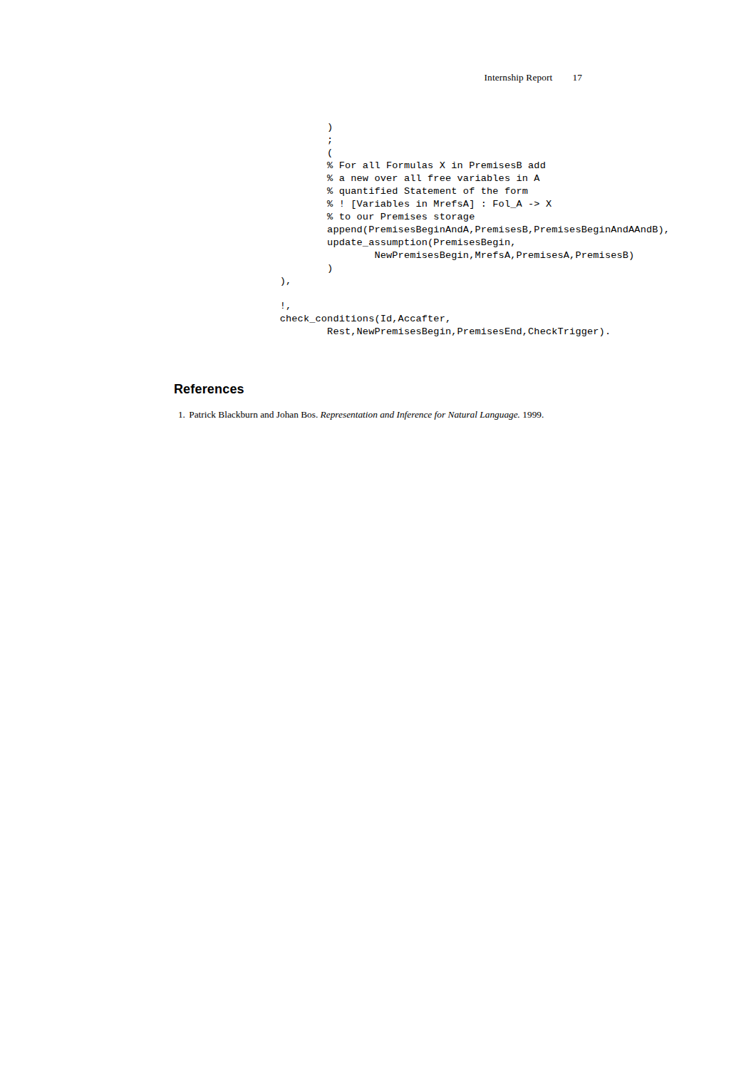Internship Report17
        )
        ;
        (
        % For all Formulas X in PremisesB add
        % a new over all free variables in A
        % quantified Statement of the form
        % ! [Variables in MrefsA] : Fol_A -> X
        % to our Premises storage
        append(PremisesBeginAndA,PremisesB,PremisesBeginAndAAndB),
        update_assumption(PremisesBegin,
                NewPremisesBegin,MrefsA,PremisesA,PremisesB)
        )
),

!,
check_conditions(Id,Accafter,
        Rest,NewPremisesBegin,PremisesEnd,CheckTrigger).
References
Patrick Blackburn and Johan Bos. Representation and Inference for Natural Language. 1999.